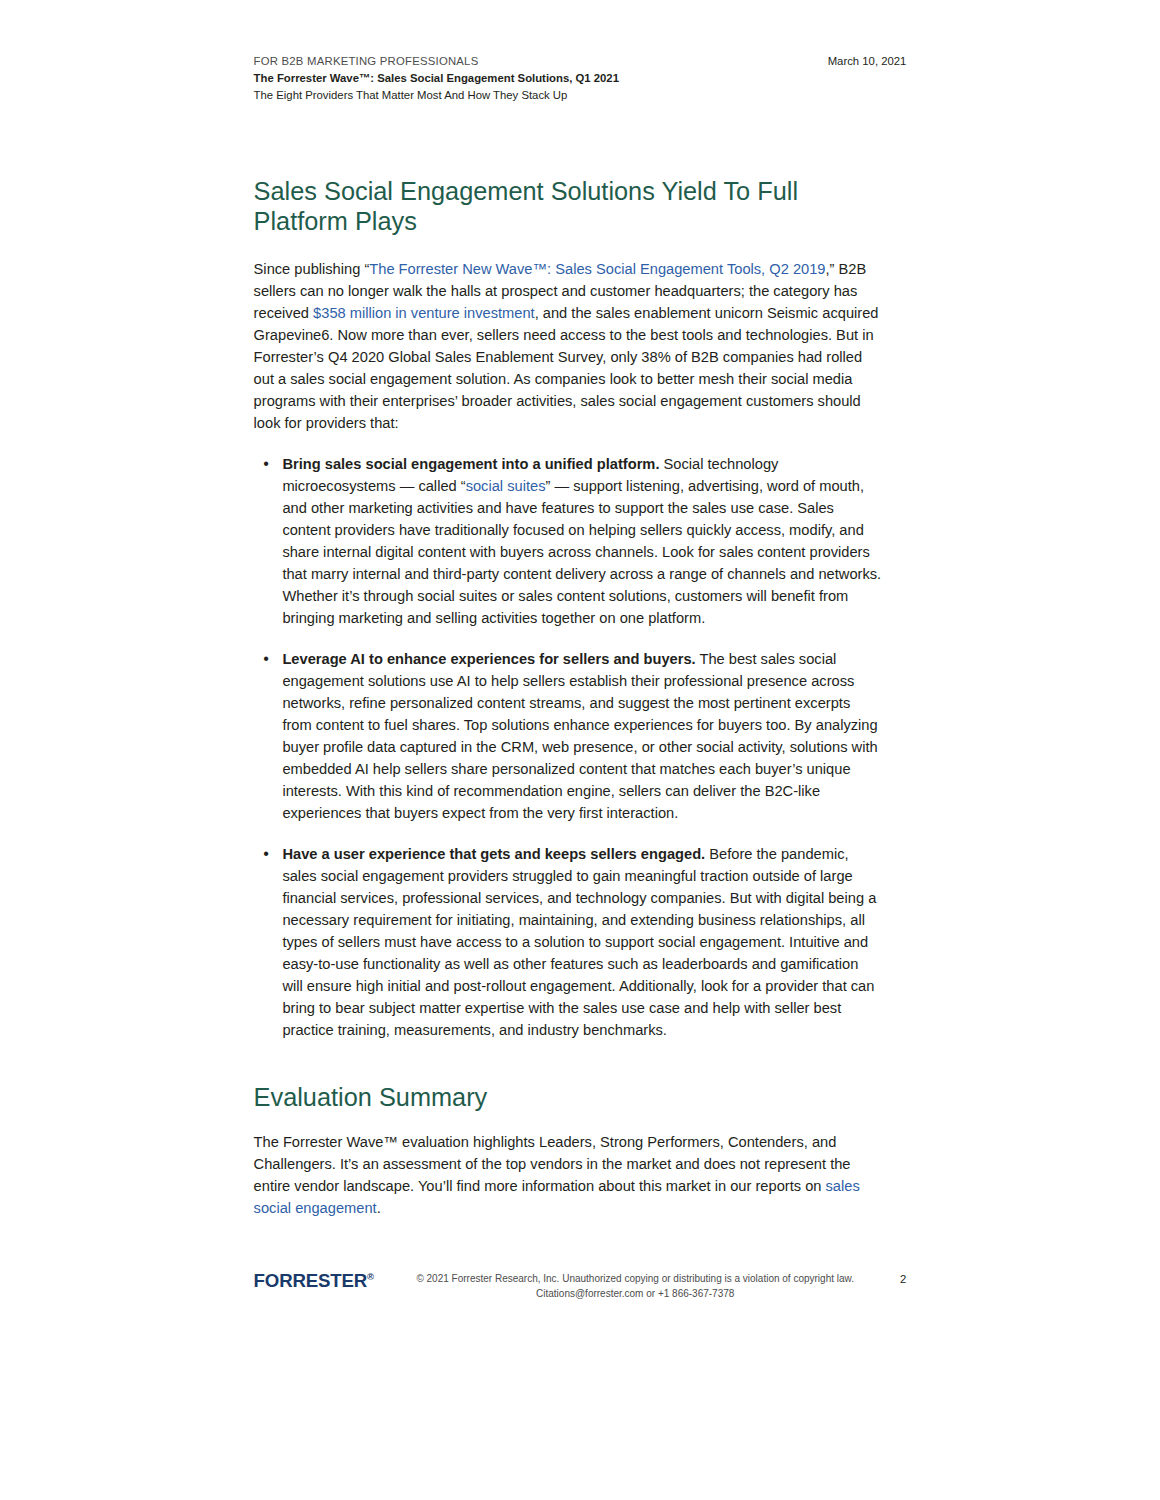FOR B2B MARKETING PROFESSIONALS
The Forrester Wave™: Sales Social Engagement Solutions, Q1 2021
The Eight Providers That Matter Most And How They Stack Up
March 10, 2021
Sales Social Engagement Solutions Yield To Full Platform Plays
Since publishing “The Forrester New Wave™: Sales Social Engagement Tools, Q2 2019,” B2B sellers can no longer walk the halls at prospect and customer headquarters; the category has received $358 million in venture investment, and the sales enablement unicorn Seismic acquired Grapevine6. Now more than ever, sellers need access to the best tools and technologies. But in Forrester’s Q4 2020 Global Sales Enablement Survey, only 38% of B2B companies had rolled out a sales social engagement solution. As companies look to better mesh their social media programs with their enterprises’ broader activities, sales social engagement customers should look for providers that:
Bring sales social engagement into a unified platform. Social technology microecosystems — called “social suites” — support listening, advertising, word of mouth, and other marketing activities and have features to support the sales use case. Sales content providers have traditionally focused on helping sellers quickly access, modify, and share internal digital content with buyers across channels. Look for sales content providers that marry internal and third-party content delivery across a range of channels and networks. Whether it’s through social suites or sales content solutions, customers will benefit from bringing marketing and selling activities together on one platform.
Leverage AI to enhance experiences for sellers and buyers. The best sales social engagement solutions use AI to help sellers establish their professional presence across networks, refine personalized content streams, and suggest the most pertinent excerpts from content to fuel shares. Top solutions enhance experiences for buyers too. By analyzing buyer profile data captured in the CRM, web presence, or other social activity, solutions with embedded AI help sellers share personalized content that matches each buyer’s unique interests. With this kind of recommendation engine, sellers can deliver the B2C-like experiences that buyers expect from the very first interaction.
Have a user experience that gets and keeps sellers engaged. Before the pandemic, sales social engagement providers struggled to gain meaningful traction outside of large financial services, professional services, and technology companies. But with digital being a necessary requirement for initiating, maintaining, and extending business relationships, all types of sellers must have access to a solution to support social engagement. Intuitive and easy-to-use functionality as well as other features such as leaderboards and gamification will ensure high initial and post-rollout engagement. Additionally, look for a provider that can bring to bear subject matter expertise with the sales use case and help with seller best practice training, measurements, and industry benchmarks.
Evaluation Summary
The Forrester Wave™ evaluation highlights Leaders, Strong Performers, Contenders, and Challengers. It’s an assessment of the top vendors in the market and does not represent the entire vendor landscape. You’ll find more information about this market in our reports on sales social engagement.
FORRESTER®
© 2021 Forrester Research, Inc. Unauthorized copying or distributing is a violation of copyright law.
Citations@forrester.com or +1 866-367-7378
2